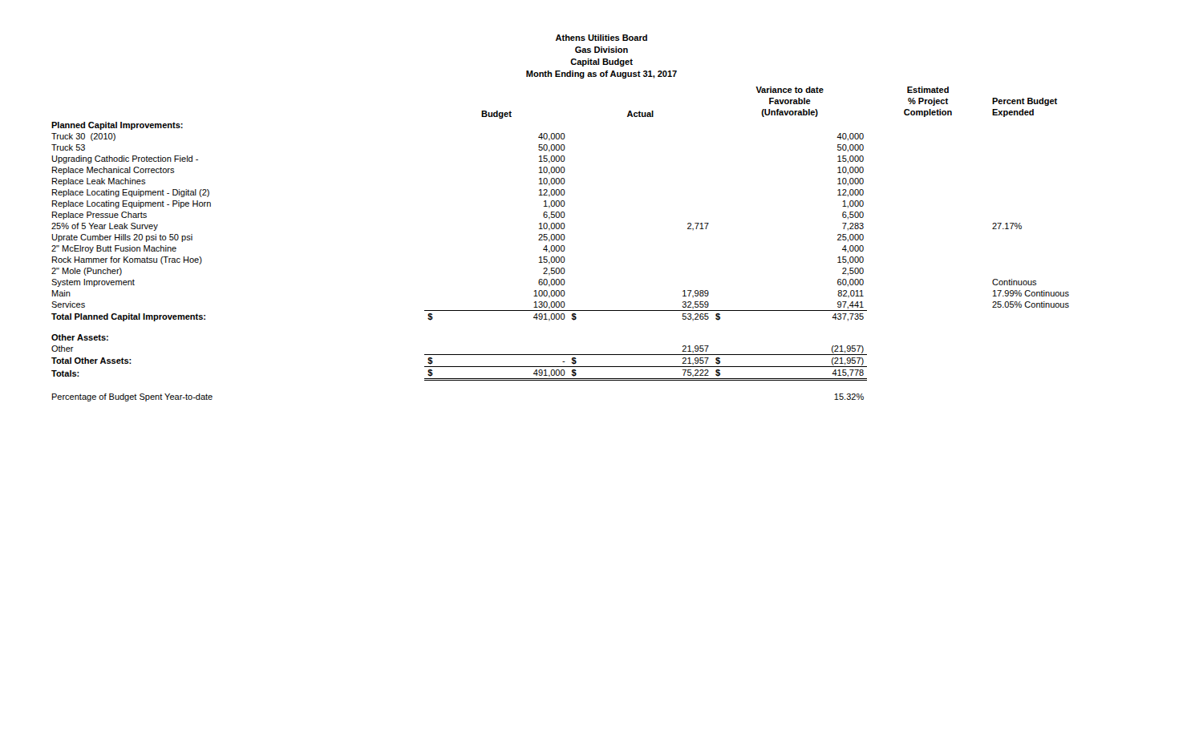Athens Utilities Board
Gas Division
Capital Budget
Month Ending as of August 31, 2017
| | Budget | Actual | Variance to date Favorable (Unfavorable) | Estimated % Project Completion | Percent Budget Expended |
| --- | --- | --- | --- | --- | --- |
| Planned Capital Improvements: | |
| Truck 30 (2010) | | 40,000 | | | | 40,000 | | |
| Truck 53 | | 50,000 | | | | 50,000 | | |
| Upgrading Cathodic Protection Field - | | 15,000 | | | | 15,000 | | |
| Replace Mechanical Correctors | | 10,000 | | | | 10,000 | | |
| Replace Leak Machines | | 10,000 | | | | 10,000 | | |
| Replace Locating Equipment - Digital (2) | | 12,000 | | | | 12,000 | | |
| Replace Locating Equipment - Pipe Horn | | 1,000 | | | | 1,000 | | |
| Replace Pressue Charts | | 6,500 | | | | 6,500 | | |
| 25% of 5 Year Leak Survey | | 10,000 | | 2,717 | | 7,283 | | 27.17% |
| Uprate Cumber Hills 20 psi to 50 psi | | 25,000 | | | | 25,000 | | |
| 2" McElroy Butt Fusion Machine | | 4,000 | | | | 4,000 | | |
| Rock Hammer for Komatsu (Trac Hoe) | | 15,000 | | | | 15,000 | | |
| 2" Mole (Puncher) | | 2,500 | | | | 2,500 | | |
| System Improvement | | 60,000 | | | | 60,000 | | Continuous |
| Main | | 100,000 | | 17,989 | | 82,011 | | 17.99% Continuous |
| Services | | 130,000 | | 32,559 | | 97,441 | | 25.05% Continuous |
| Total Planned Capital Improvements: | $ | 491,000 | $ | 53,265 | $ | 437,735 | | |
| Other Assets: | |
| Other | | | | 21,957 | | (21,957) | | |
| Total Other Assets: | $ | - | $ | 21,957 | $ | (21,957) | | |
| Totals: | $ | 491,000 | $ | 75,222 | $ | 415,778 | | |
| Percentage of Budget Spent Year-to-date | | | | | | 15.32% | | |